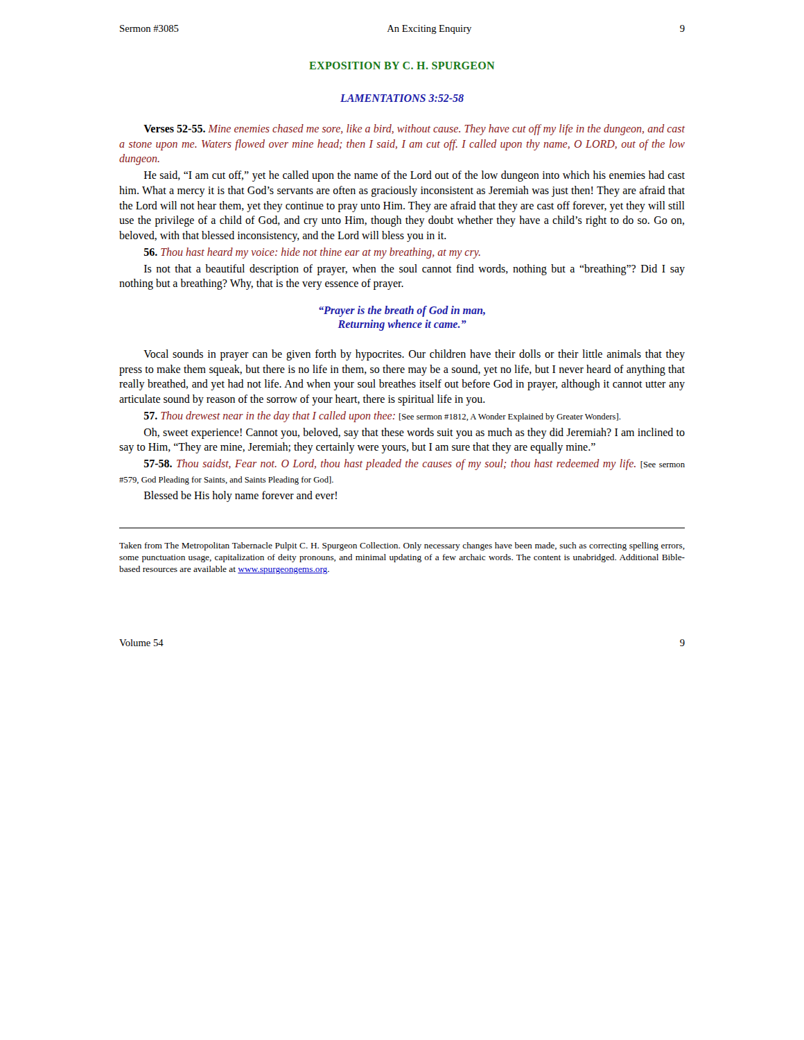Sermon #3085 An Exciting Enquiry 9
EXPOSITION BY C. H. SPURGEON
LAMENTATIONS 3:52-58
Verses 52-55. Mine enemies chased me sore, like a bird, without cause. They have cut off my life in the dungeon, and cast a stone upon me. Waters flowed over mine head; then I said, I am cut off. I called upon thy name, O LORD, out of the low dungeon.
He said, “I am cut off,” yet he called upon the name of the Lord out of the low dungeon into which his enemies had cast him. What a mercy it is that God’s servants are often as graciously inconsistent as Jeremiah was just then! They are afraid that the Lord will not hear them, yet they continue to pray unto Him. They are afraid that they are cast off forever, yet they will still use the privilege of a child of God, and cry unto Him, though they doubt whether they have a child’s right to do so. Go on, beloved, with that blessed inconsistency, and the Lord will bless you in it.
56. Thou hast heard my voice: hide not thine ear at my breathing, at my cry.
Is not that a beautiful description of prayer, when the soul cannot find words, nothing but a “breathing”? Did I say nothing but a breathing? Why, that is the very essence of prayer.
“Prayer is the breath of God in man,
Returning whence it came.”
Vocal sounds in prayer can be given forth by hypocrites. Our children have their dolls or their little animals that they press to make them squeak, but there is no life in them, so there may be a sound, yet no life, but I never heard of anything that really breathed, and yet had not life. And when your soul breathes itself out before God in prayer, although it cannot utter any articulate sound by reason of the sorrow of your heart, there is spiritual life in you.
57. Thou drewest near in the day that I called upon thee: [See sermon #1812, A Wonder Explained by Greater Wonders].
Oh, sweet experience! Cannot you, beloved, say that these words suit you as much as they did Jeremiah? I am inclined to say to Him, “They are mine, Jeremiah; they certainly were yours, but I am sure that they are equally mine.”
57-58. Thou saidst, Fear not. O Lord, thou hast pleaded the causes of my soul; thou hast redeemed my life. [See sermon #579, God Pleading for Saints, and Saints Pleading for God].
Blessed be His holy name forever and ever!
Taken from The Metropolitan Tabernacle Pulpit C. H. Spurgeon Collection. Only necessary changes have been made, such as correcting spelling errors, some punctuation usage, capitalization of deity pronouns, and minimal updating of a few archaic words. The content is unabridged. Additional Bible-based resources are available at www.spurgeongems.org.
Volume 54 9